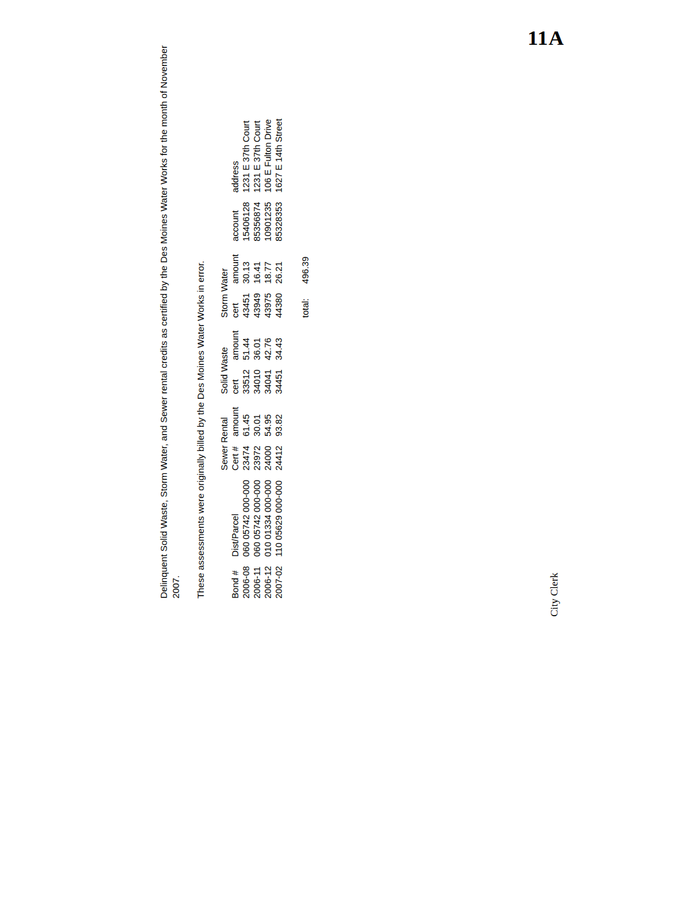11A
Delinquent Solid Waste, Storm Water, and Sewer rental credits as certified by the Des Moines Water Works for the month of November 2007.
These assessments were originally billed by the Des Moines Water Works in error.
| | | Sewer Rental | Solid Waste | Storm Water | | |
| --- | --- | --- | --- | --- | --- | --- |
| Bond # | Dist/Parcel | Cert # | amount | cert | amount | cert | amount | account | address |
| 2006-08 | 060 05742 000-000 | 23474 | 61.45 | 33512 | 51.44 | 43451 | 30.13 | 15406128 | 1231 E 37th Court |
| 2006-11 | 060 05742 000-000 | 23972 | 30.01 | 34010 | 36.01 | 43949 | 16.41 | 85356874 | 1231 E 37th Court |
| 2006-12 | 010 01334 000-000 | 24000 | 54.95 | 34041 | 42.76 | 43975 | 18.77 | 10901235 | 106 E Fulton Drive |
| 2007-02 | 110 05629 000-000 | 24412 | 93.82 | 34451 | 34.43 | 44380 | 26.21 | 85328353 | 1627 E 14th Street |
| | | | | | | total: | 496.39 | | |
City Clerk